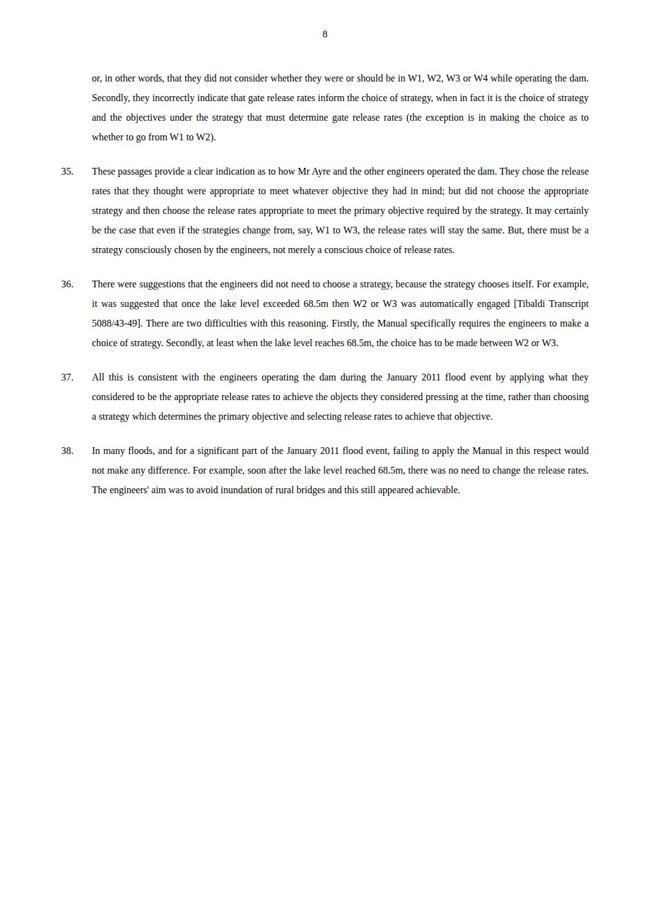8
or, in other words, that they did not consider whether they were or should be in W1, W2, W3 or W4 while operating the dam. Secondly, they incorrectly indicate that gate release rates inform the choice of strategy, when in fact it is the choice of strategy and the objectives under the strategy that must determine gate release rates (the exception is in making the choice as to whether to go from W1 to W2).
These passages provide a clear indication as to how Mr Ayre and the other engineers operated the dam. They chose the release rates that they thought were appropriate to meet whatever objective they had in mind; but did not choose the appropriate strategy and then choose the release rates appropriate to meet the primary objective required by the strategy. It may certainly be the case that even if the strategies change from, say, W1 to W3, the release rates will stay the same. But, there must be a strategy consciously chosen by the engineers, not merely a conscious choice of release rates.
There were suggestions that the engineers did not need to choose a strategy, because the strategy chooses itself. For example, it was suggested that once the lake level exceeded 68.5m then W2 or W3 was automatically engaged [Tibaldi Transcript 5088/43-49]. There are two difficulties with this reasoning. Firstly, the Manual specifically requires the engineers to make a choice of strategy. Secondly, at least when the lake level reaches 68.5m, the choice has to be made between W2 or W3.
All this is consistent with the engineers operating the dam during the January 2011 flood event by applying what they considered to be the appropriate release rates to achieve the objects they considered pressing at the time, rather than choosing a strategy which determines the primary objective and selecting release rates to achieve that objective.
In many floods, and for a significant part of the January 2011 flood event, failing to apply the Manual in this respect would not make any difference. For example, soon after the lake level reached 68.5m, there was no need to change the release rates. The engineers' aim was to avoid inundation of rural bridges and this still appeared achievable.